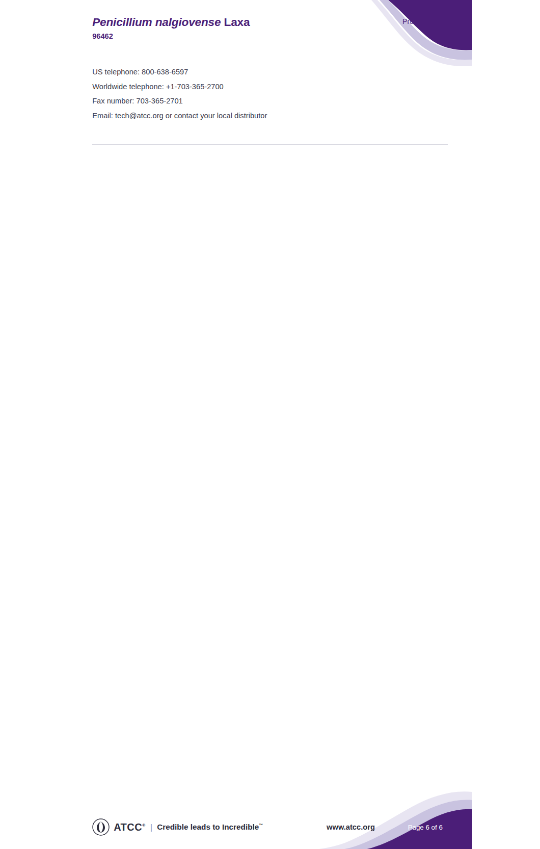Product Sheet
Penicillium nalgiovense Laxa
96462
US telephone: 800-638-6597
Worldwide telephone: +1-703-365-2700
Fax number: 703-365-2701
Email: tech@atcc.org or contact your local distributor
ATCC® | Credible leads to Incredible™
www.atcc.org
Page 6 of 6